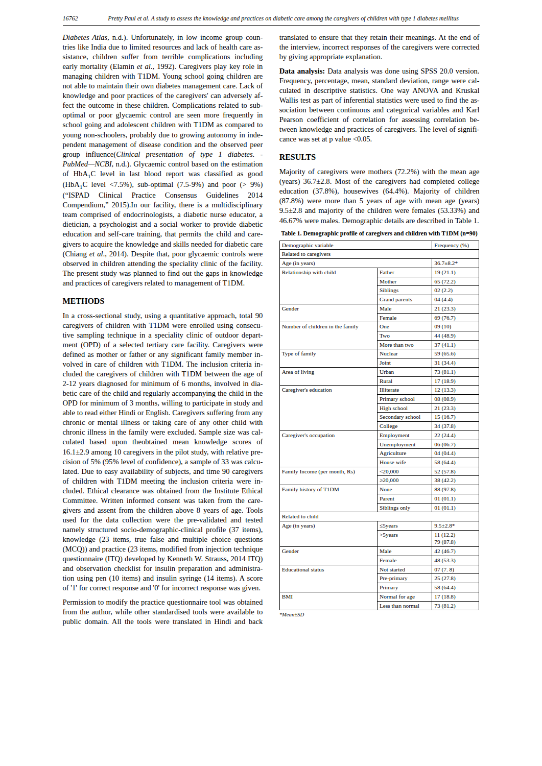16762 Pretty Paul et al. A study to assess the knowledge and practices on diabetic care among the caregivers of children with type 1 diabetes mellitus
Diabetes Atlas, n.d.). Unfortunately, in low income group countries like India due to limited resources and lack of health care assistance, children suffer from terrible complications including early mortality (Elamin et al., 1992). Caregivers play key role in managing children with T1DM. Young school going children are not able to maintain their own diabetes management care. Lack of knowledge and poor practices of the caregivers' can adversely affect the outcome in these children. Complications related to suboptimal or poor glycaemic control are seen more frequently in school going and adolescent children with T1DM as compared to young non-schoolers, probably due to growing autonomy in independent management of disease condition and the observed peer group influence(Clinical presentation of type 1 diabetes. - PubMed—NCBI, n.d.). Glycaemic control based on the estimation of HbA1C level in last blood report was classified as good (HbA1C level <7.5%), sub-optimal (7.5-9%) and poor (> 9%) (“ISPAD Clinical Practice Consensus Guidelines 2014 Compendium,” 2015).In our facility, there is a multidisciplinary team comprised of endocrinologists, a diabetic nurse educator, a dietician, a psychologist and a social worker to provide diabetic education and self-care training, that permits the child and caregivers to acquire the knowledge and skills needed for diabetic care (Chiang et al., 2014). Despite that, poor glycaemic controls were observed in children attending the speciality clinic of the facility. The present study was planned to find out the gaps in knowledge and practices of caregivers related to management of T1DM.
METHODS
In a cross-sectional study, using a quantitative approach, total 90 caregivers of children with T1DM were enrolled using consecutive sampling technique in a speciality clinic of outdoor department (OPD) of a selected tertiary care facility. Caregivers were defined as mother or father or any significant family member involved in care of children with T1DM. The inclusion criteria included the caregivers of children with T1DM between the age of 2-12 years diagnosed for minimum of 6 months, involved in diabetic care of the child and regularly accompanying the child in the OPD for minimum of 3 months, willing to participate in study and able to read either Hindi or English. Caregivers suffering from any chronic or mental illness or taking care of any other child with chronic illness in the family were excluded. Sample size was calculated based upon theobtained mean knowledge scores of 16.1±2.9 among 10 caregivers in the pilot study, with relative precision of 5% (95% level of confidence), a sample of 33 was calculated. Due to easy availability of subjects, and time 90 caregivers of children with T1DM meeting the inclusion criteria were included. Ethical clearance was obtained from the Institute Ethical Committee. Written informed consent was taken from the caregivers and assent from the children above 8 years of age. Tools used for the data collection were the pre-validated and tested namely structured socio-demographic-clinical profile (37 items), knowledge (23 items, true false and multiple choice questions (MCQ)) and practice (23 items, modified from injection technique questionnaire (ITQ) developed by Kenneth W. Strauss, 2014 ITQ) and observation checklist for insulin preparation and administration using pen (10 items) and insulin syringe (14 items). A score of '1' for correct response and '0' for incorrect response was given.
Permission to modify the practice questionnaire tool was obtained from the author, while other standardised tools were available to public domain. All the tools were translated in Hindi and back translated to ensure that they retain their meanings. At the end of the interview, incorrect responses of the caregivers were corrected by giving appropriate explanation.
Data analysis: Data analysis was done using SPSS 20.0 version. Frequency, percentage, mean, standard deviation, range were calculated in descriptive statistics. One way ANOVA and Kruskal Wallis test as part of inferential statistics were used to find the association between continuous and categorical variables and Karl Pearson coefficient of correlation for assessing correlation between knowledge and practices of caregivers. The level of significance was set at p value <0.05.
RESULTS
Majority of caregivers were mothers (72.2%) with the mean age (years) 36.7±2.8. Most of the caregivers had completed college education (37.8%), housewives (64.4%). Majority of children (87.8%) were more than 5 years of age with mean age (years) 9.5±2.8 and majority of the children were females (53.33%) and 46.67% were males. Demographic details are described in Table 1.
Table 1. Demographic profile of caregivers and children with T1DM (n=90)
| Demographic variable | Frequency (%) |
| --- | --- |
| Related to caregivers |
| Age (in years) | 36.7±8.2* |
| Relationship with child | Father | 19 (21.1) |
| Mother | 65 (72.2) |
| Siblings | 02 (2.2) |
| Grand parents | 04 (4.4) |
| Gender | Male | 21 (23.3) |
| Female | 69 (76.7) |
| Number of children in the family | One | 09 (10) |
| Two | 44 (48.9) |
| More than two | 37 (41.1) |
| Type of family | Nuclear | 59 (65.6) |
| Joint | 31 (34.4) |
| Area of living | Urban | 73 (81.1) |
| Rural | 17 (18.9) |
| Caregiver's education | Illiterate | 12 (13.3) |
| Primary school | 08 (08.9) |
| High school | 21 (23.3) |
| Secondary school | 15 (16.7) |
| College | 34 (37.8) |
| Caregiver's occupation | Employment | 22 (24.4) |
| Unemployment | 06 (06.7) |
| Agriculture | 04 (04.4) |
| House wife | 58 (64.4) |
| Family Income (per month, Rs) | <20,000 | 52 (57.8) |
| ≥20,000 | 38 (42.2) |
| Family history of T1DM | None | 88 (97.8) |
| Parent | 01 (01.1) |
| Siblings only | 01 (01.1) |
| Related to child |
| Age (in years) | ≤5years | 9.5±2.8* |
| >5years | 11 (12.2) 79 (87.8) |
| Gender | Male | 42 (46.7) |
| Female | 48 (53.3) |
| Educational status | Not started | 07 (7. 8) |
| Pre-primary | 25 (27.8) |
| Primary | 58 (64.4) |
| BMI | Normal for age | 17 (18.8) |
| Less than normal | 73 (81.2) |
*Mean±SD